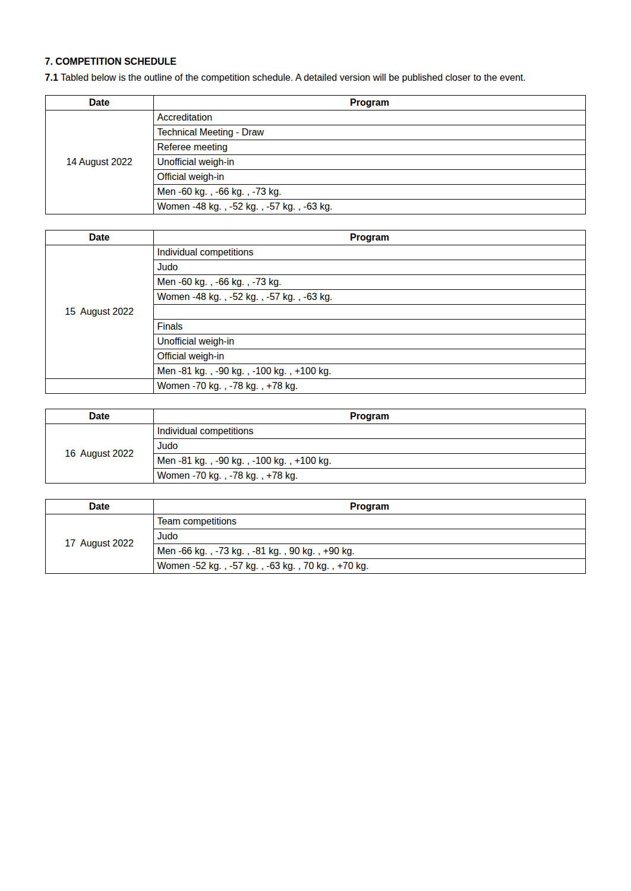7. COMPETITION SCHEDULE
7.1 Tabled below is the outline of the competition schedule. A detailed version will be published closer to the event.
| Date | Program |
| --- | --- |
| 14 August 2022 | Accreditation |
| Technical Meeting - Draw |
| Referee meeting |
| Unofficial weigh-in |
| Official weigh-in |
| Men -60 kg. , -66 kg. , -73 kg. |
| Women -48 kg. , -52 kg. , -57 kg. , -63 kg. |
| Date | Program |
| --- | --- |
| 15 August 2022 | Individual competitions |
| Judo |
| Men -60 kg. , -66 kg. , -73 kg. |
| Women -48 kg. , -52 kg. , -57 kg. , -63 kg. |
| Finals |
| Unofficial weigh-in |
| Official weigh-in |
| Men -81 kg. , -90 kg. , -100 kg. , +100 kg. |
| | Women -70 kg. , -78 kg. , +78 kg. |
| Date | Program |
| --- | --- |
| 16 August 2022 | Individual competitions |
| Judo |
| Men -81 kg. , -90 kg. , -100 kg. , +100 kg. |
| Women -70 kg. , -78 kg. , +78 kg. |
| Date | Program |
| --- | --- |
| 17 August 2022 | Team competitions |
| Judo |
| Men -66 kg. , -73 kg. , -81 kg. , 90 kg. , +90 kg. |
| Women -52 kg. , -57 kg. , -63 kg. , 70 kg. , +70 kg. |